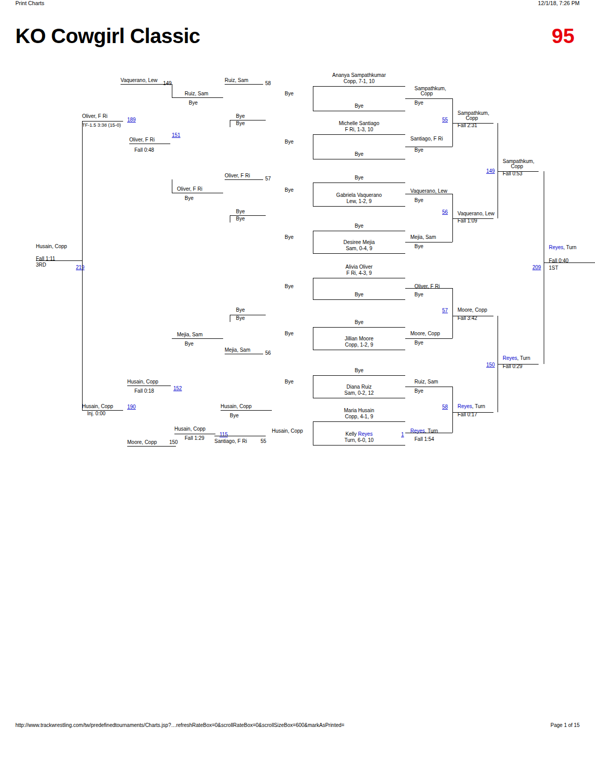Print Charts
12/1/18, 7:26 PM
KO Cowgirl Classic
95
Vaquerano, Lew
149
Ruiz, Sam
58
Ruiz, Sam
Bye
Bye
Bye
Oliver, F Ri
189
TF-1.5 3:38 (15-0)
Oliver, F Ri
Fall 0:48
151
Oliver, F Ri
57
Oliver, F Ri
Bye
Bye
Bye
Ananya Sampathkumar
Copp, 7-1, 10
Bye
Bye
Sampathkum,
Copp
Bye
Michelle Santiago
F Ri, 1-3, 10
Bye
Bye
Santiago, F Ri
Bye
55
Sampathkum,
Copp
Fall 2:31
Bye
Bye
Gabriela Vaquerano
Lew, 1-2, 9
Vaquerano, Lew
Bye
Bye
Bye
Desiree Mejia
Sam, 0-4, 9
Mejia, Sam
Bye
56
Vaquerano, Lew
Fall 1:09
149
Sampathkum,
Copp
Fall 0:53
Alivia Oliver
F Ri, 4-3, 9
Bye
Bye
Oliver, F Ri
Bye
Bye
Bye
Jillian Moore
Copp, 1-2, 9
Moore, Copp
Bye
57
Moore, Copp
Fall 3:42
Bye
Bye
Diana Ruiz
Sam, 0-2, 12
Ruiz, Sam
Bye
Maria Husain
Copp, 4-1, 9
Kelly Reyes
Turn, 6-0, 10
1
Reyes, Turn
Fall 1:54
58
Reyes, Turn
Fall 0:17
150
Reyes, Turn
Fall 0:29
209
Reyes, Turn
Fall 0:40
1ST
Mejia, Sam
Bye
Mejia, Sam
56
Bye
Bye
Husain, Copp
152
Fall 0:18
Husain, Copp
Bye
Husain, Copp
115
Santiago, F Ri
55
Husain, Copp
Fall 1:29
Husain, Copp
190
Inj. 0:00
Moore, Copp
150
Husain, Copp
Fall 1:11
3RD
219
http://www.trackwrestling.com/tw/predefinedtournaments/Charts.jsp?…refreshRateBox=0&scrollRateBox=0&scrollSizeBox=600&markAsPrinted=
Page 1 of 15